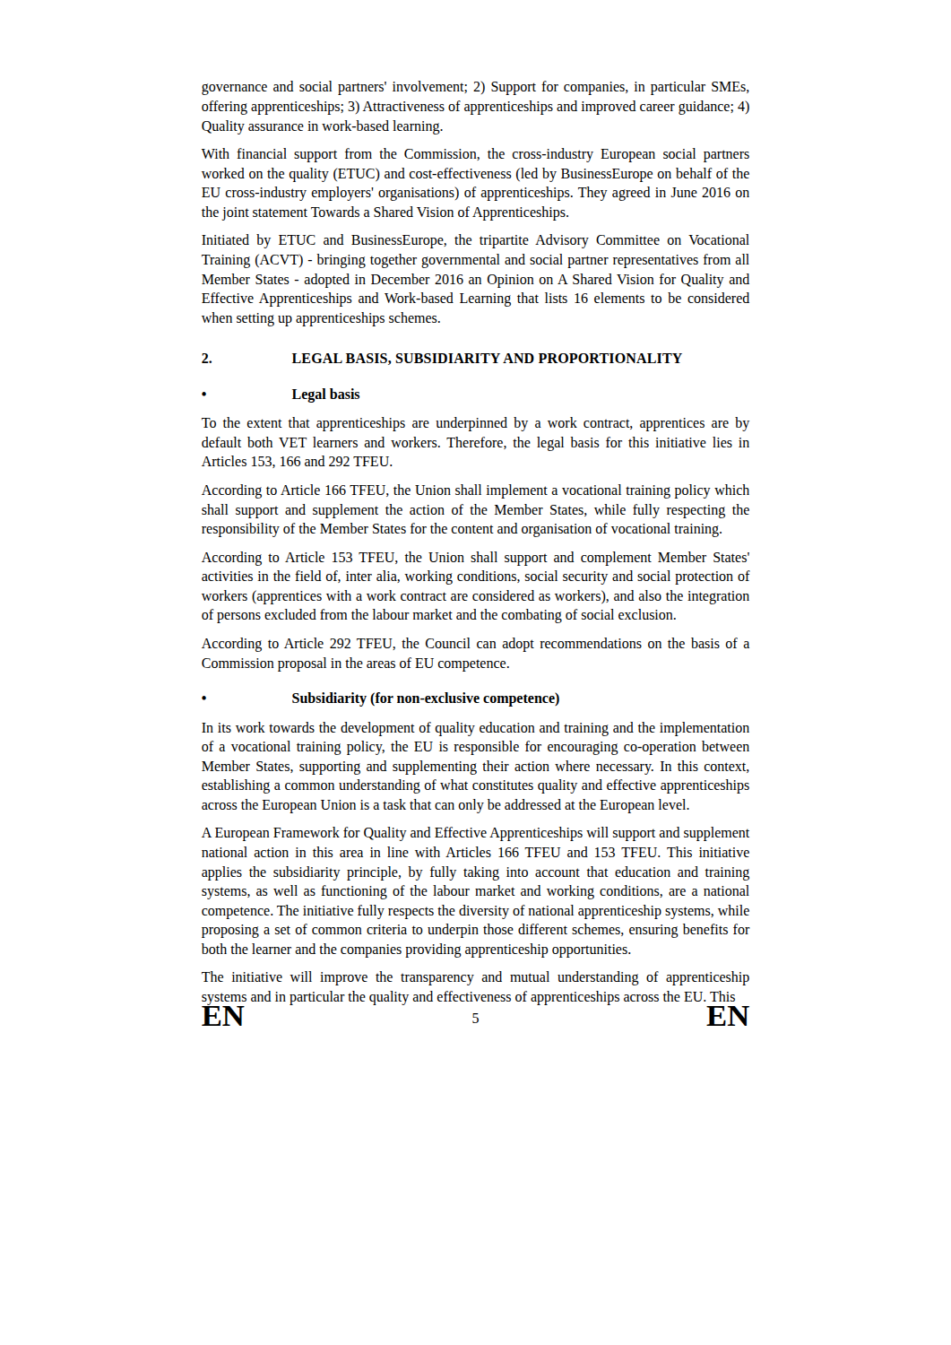governance and social partners' involvement; 2) Support for companies, in particular SMEs, offering apprenticeships; 3) Attractiveness of apprenticeships and improved career guidance; 4) Quality assurance in work-based learning.
With financial support from the Commission, the cross-industry European social partners worked on the quality (ETUC) and cost-effectiveness (led by BusinessEurope on behalf of the EU cross-industry employers' organisations) of apprenticeships. They agreed in June 2016 on the joint statement Towards a Shared Vision of Apprenticeships.
Initiated by ETUC and BusinessEurope, the tripartite Advisory Committee on Vocational Training (ACVT) - bringing together governmental and social partner representatives from all Member States - adopted in December 2016 an Opinion on A Shared Vision for Quality and Effective Apprenticeships and Work-based Learning that lists 16 elements to be considered when setting up apprenticeships schemes.
2. Legal basis, subsidiarity and proportionality
• Legal basis
To the extent that apprenticeships are underpinned by a work contract, apprentices are by default both VET learners and workers. Therefore, the legal basis for this initiative lies in Articles 153, 166 and 292 TFEU.
According to Article 166 TFEU, the Union shall implement a vocational training policy which shall support and supplement the action of the Member States, while fully respecting the responsibility of the Member States for the content and organisation of vocational training.
According to Article 153 TFEU, the Union shall support and complement Member States' activities in the field of, inter alia, working conditions, social security and social protection of workers (apprentices with a work contract are considered as workers), and also the integration of persons excluded from the labour market and the combating of social exclusion.
According to Article 292 TFEU, the Council can adopt recommendations on the basis of a Commission proposal in the areas of EU competence.
• Subsidiarity (for non-exclusive competence)
In its work towards the development of quality education and training and the implementation of a vocational training policy, the EU is responsible for encouraging co-operation between Member States, supporting and supplementing their action where necessary. In this context, establishing a common understanding of what constitutes quality and effective apprenticeships across the European Union is a task that can only be addressed at the European level.
A European Framework for Quality and Effective Apprenticeships will support and supplement national action in this area in line with Articles 166 TFEU and 153 TFEU. This initiative applies the subsidiarity principle, by fully taking into account that education and training systems, as well as functioning of the labour market and working conditions, are a national competence. The initiative fully respects the diversity of national apprenticeship systems, while proposing a set of common criteria to underpin those different schemes, ensuring benefits for both the learner and the companies providing apprenticeship opportunities.
The initiative will improve the transparency and mutual understanding of apprenticeship systems and in particular the quality and effectiveness of apprenticeships across the EU. This
EN 5 EN